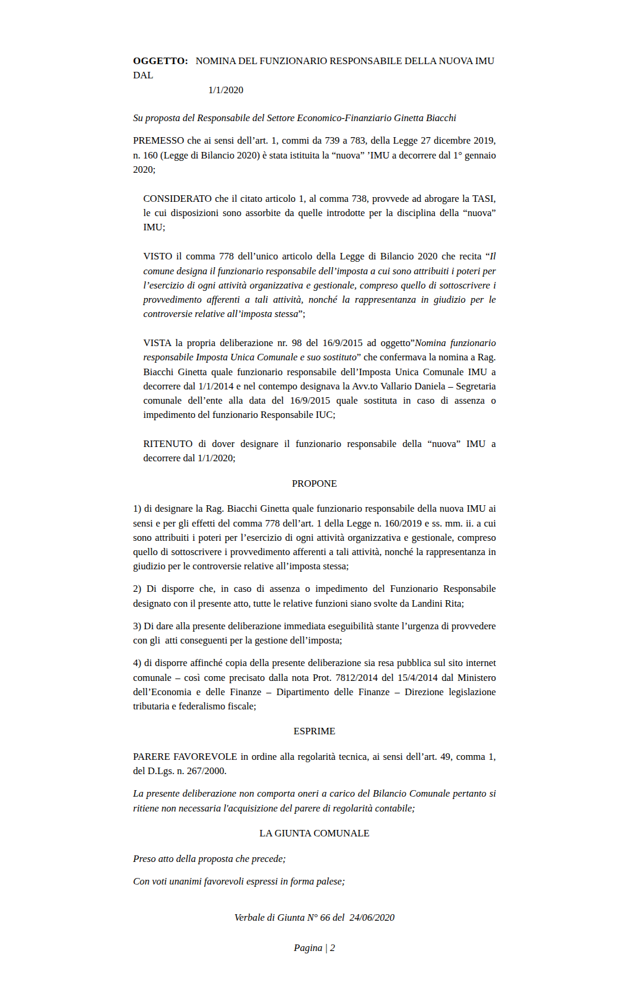OGGETTO: NOMINA DEL FUNZIONARIO RESPONSABILE DELLA NUOVA IMU DAL 1/1/2020
Su proposta del Responsabile del Settore Economico-Finanziario Ginetta Biacchi
PREMESSO che ai sensi dell’art. 1, commi da 739 a 783, della Legge 27 dicembre 2019, n. 160 (Legge di Bilancio 2020) è stata istituita la “nuova” ’IMU a decorrere dal 1° gennaio 2020;
CONSIDERATO che il citato articolo 1, al comma 738, provvede ad abrogare la TASI, le cui disposizioni sono assorbite da quelle introdotte per la disciplina della “nuova” IMU;
VISTO il comma 778 dell’unico articolo della Legge di Bilancio 2020 che recita “Il comune designa il funzionario responsabile dell’imposta a cui sono attribuiti i poteri per l’esercizio di ogni attività organizzativa e gestionale, compreso quello di sottoscrivere i provvedimento afferenti a tali attività, nonché la rappresentanza in giudizio per le controversie relative all’imposta stessa”;
VISTA la propria deliberazione nr. 98 del 16/9/2015 ad oggetto”Nomina funzionario responsabile Imposta Unica Comunale e suo sostituto” che confermava la nomina a Rag. Biacchi Ginetta quale funzionario responsabile dell’Imposta Unica Comunale IMU a decorrere dal 1/1/2014 e nel contempo designava la Avv.to Vallario Daniela – Segretaria comunale dell’ente alla data del 16/9/2015 quale sostituta in caso di assenza o impedimento del funzionario Responsabile IUC;
RITENUTO di dover designare il funzionario responsabile della “nuova” IMU a decorrere dal 1/1/2020;
PROPONE
1) di designare la Rag. Biacchi Ginetta quale funzionario responsabile della nuova IMU ai sensi e per gli effetti del comma 778 dell’art. 1 della Legge n. 160/2019 e ss. mm. ii. a cui sono attribuiti i poteri per l’esercizio di ogni attività organizzativa e gestionale, compreso quello di sottoscrivere i provvedimento afferenti a tali attività, nonché la rappresentanza in giudizio per le controversie relative all’imposta stessa;
2) Di disporre che, in caso di assenza o impedimento del Funzionario Responsabile designato con il presente atto, tutte le relative funzioni siano svolte da Landini Rita;
3) Di dare alla presente deliberazione immediata eseguibilità stante l’urgenza di provvedere con gli atti conseguenti per la gestione dell’imposta;
4) di disporre affinché copia della presente deliberazione sia resa pubblica sul sito internet comunale – così come precisato dalla nota Prot. 7812/2014 del 15/4/2014 dal Ministero dell’Economia e delle Finanze – Dipartimento delle Finanze – Direzione legislazione tributaria e federalismo fiscale;
ESPRIME
PARERE FAVOREVOLE in ordine alla regolarità tecnica, ai sensi dell’art. 49, comma 1, del D.Lgs. n. 267/2000.
La presente deliberazione non comporta oneri a carico del Bilancio Comunale pertanto si ritiene non necessaria l'acquisizione del parere di regolarità contabile;
LA GIUNTA COMUNALE
Preso atto della proposta che precede;
Con voti unanimi favorevoli espressi in forma palese;
Verbale di Giunta N° 66 del 24/06/2020
Pagina | 2